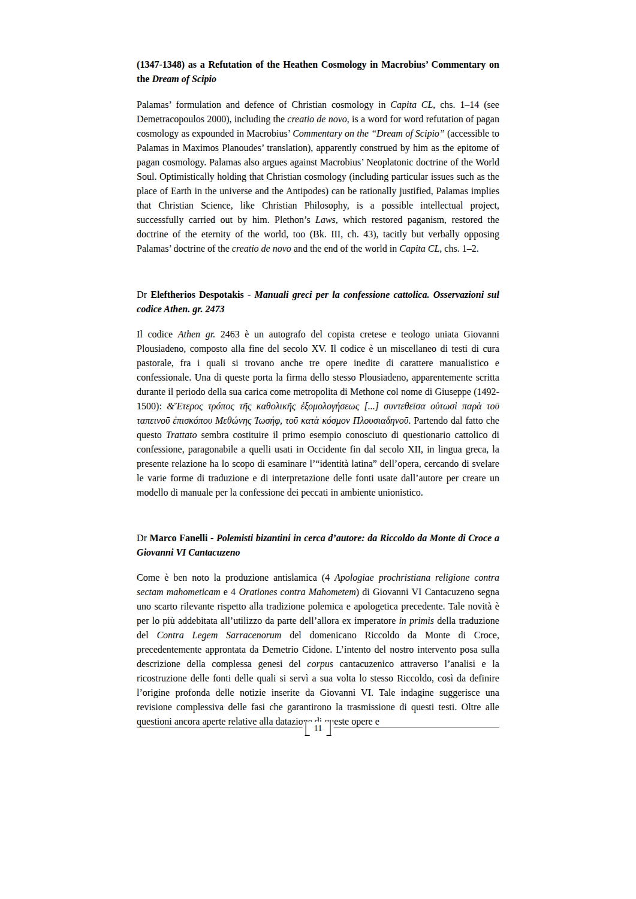(1347-1348) as a Refutation of the Heathen Cosmology in Macrobius’ Commentary on the Dream of Scipio
Palamas’ formulation and defence of Christian cosmology in Capita CL, chs. 1–14 (see Demetracopoulos 2000), including the creatio de novo, is a word for word refutation of pagan cosmology as expounded in Macrobius’ Commentary on the “Dream of Scipio” (accessible to Palamas in Maximos Planoudes’ translation), apparently construed by him as the epitome of pagan cosmology. Palamas also argues against Macrobius’ Neoplatonic doctrine of the World Soul. Optimistically holding that Christian cosmology (including particular issues such as the place of Earth in the universe and the Antipodes) can be rationally justified, Palamas implies that Christian Science, like Christian Philosophy, is a possible intellectual project, successfully carried out by him. Plethon’s Laws, which restored paganism, restored the doctrine of the eternity of the world, too (Bk. III, ch. 43), tacitly but verbally opposing Palamas’ doctrine of the creatio de novo and the end of the world in Capita CL, chs. 1–2.
Dr Eleftherios Despotakis - Manuali greci per la confessione cattolica. Osservazioni sul codice Athen. gr. 2473
Il codice Athen gr. 2463 è un autografo del copista cretese e teologo uniata Giovanni Plousiadeno, composto alla fine del secolo XV. Il codice è un miscellaneo di testi di cura pastorale, fra i quali si trovano anche tre opere inedite di carattere manualistico e confessionale. Una di queste porta la firma dello stesso Plousiadeno, apparentemente scritta durante il periodo della sua carica come metropolita di Methone col nome di Giuseppe (1492-1500): &Ἕτερος τρóπος τῆς καθολικῆς ἐξομολογήσεως [...] συντεθεῖσα οὐτωσὶ παρὰ τοῦ ταπεινοῦ ἐπισκóπου Μεθώνης Ἰωσήφ, τοῦ κατὰ κóσμον Πλουσιαδηνοῦ. Partendo dal fatto che questo Trattato sembra costituire il primo esempio conosciuto di questionario cattolico di confessione, paragonabile a quelli usati in Occidente fin dal secolo XII, in lingua greca, la presente relazione ha lo scopo di esaminare l’“identità latina” dell’opera, cercando di svelare le varie forme di traduzione e di interpretazione delle fonti usate dall’autore per creare un modello di manuale per la confessione dei peccati in ambiente unionistico.
Dr Marco Fanelli - Polemisti bizantini in cerca d’autore: da Riccoldo da Monte di Croce a Giovanni VI Cantacuzeno
Come è ben noto la produzione antislamica (4 Apologiae prochristiana religione contra sectam mahometicam e 4 Orationes contra Mahometem) di Giovanni VI Cantacuzeno segna uno scarto rilevante rispetto alla tradizione polemica e apologetica precedente. Tale novità è per lo più addebitata all’utilizzo da parte dell’allora ex imperatore in primis della traduzione del Contra Legem Sarracenorum del domenicano Riccoldo da Monte di Croce, precedentemente approntata da Demetrio Cidone. L’intento del nostro intervento posa sulla descrizione della complessa genesi del corpus cantacuzenico attraverso l’analisi e la ricostruzione delle fonti delle quali si servì a sua volta lo stesso Riccoldo, così da definire l’origine profonda delle notizie inserite da Giovanni VI. Tale indagine suggerisce una revisione complessiva delle fasi che garantirono la trasmissione di questi testi. Oltre alle questioni ancora aperte relative alla datazione di queste opere e
11